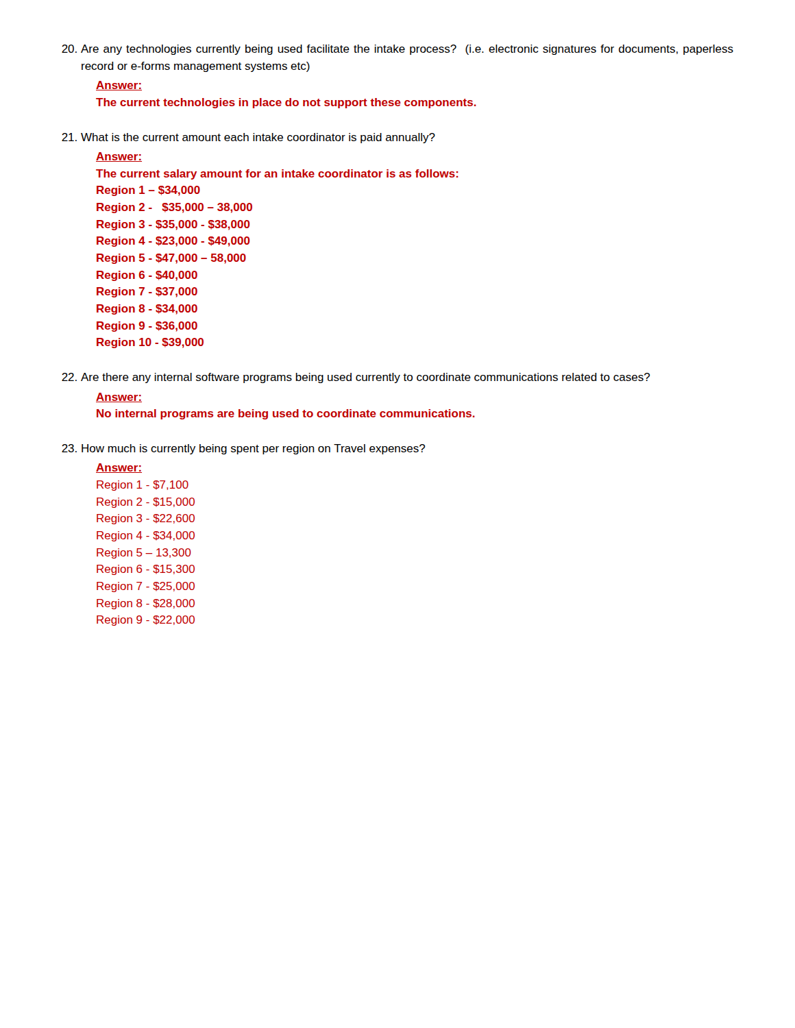Are any technologies currently being used facilitate the intake process? (i.e. electronic signatures for documents, paperless record or e-forms management systems etc)
Answer: The current technologies in place do not support these components.
What is the current amount each intake coordinator is paid annually?
Answer: The current salary amount for an intake coordinator is as follows: Region 1 – $34,000 Region 2 - $35,000 – 38,000 Region 3 - $35,000 - $38,000 Region 4 - $23,000 - $49,000 Region 5 - $47,000 – 58,000 Region 6 - $40,000 Region 7 - $37,000 Region 8 - $34,000 Region 9 - $36,000 Region 10 - $39,000
Are there any internal software programs being used currently to coordinate communications related to cases?
Answer: No internal programs are being used to coordinate communications.
How much is currently being spent per region on Travel expenses?
Answer: Region 1 - $7,100 Region 2 - $15,000 Region 3 - $22,600 Region 4 - $34,000 Region 5 – 13,300 Region 6 - $15,300 Region 7 - $25,000 Region 8 - $28,000 Region 9 - $22,000